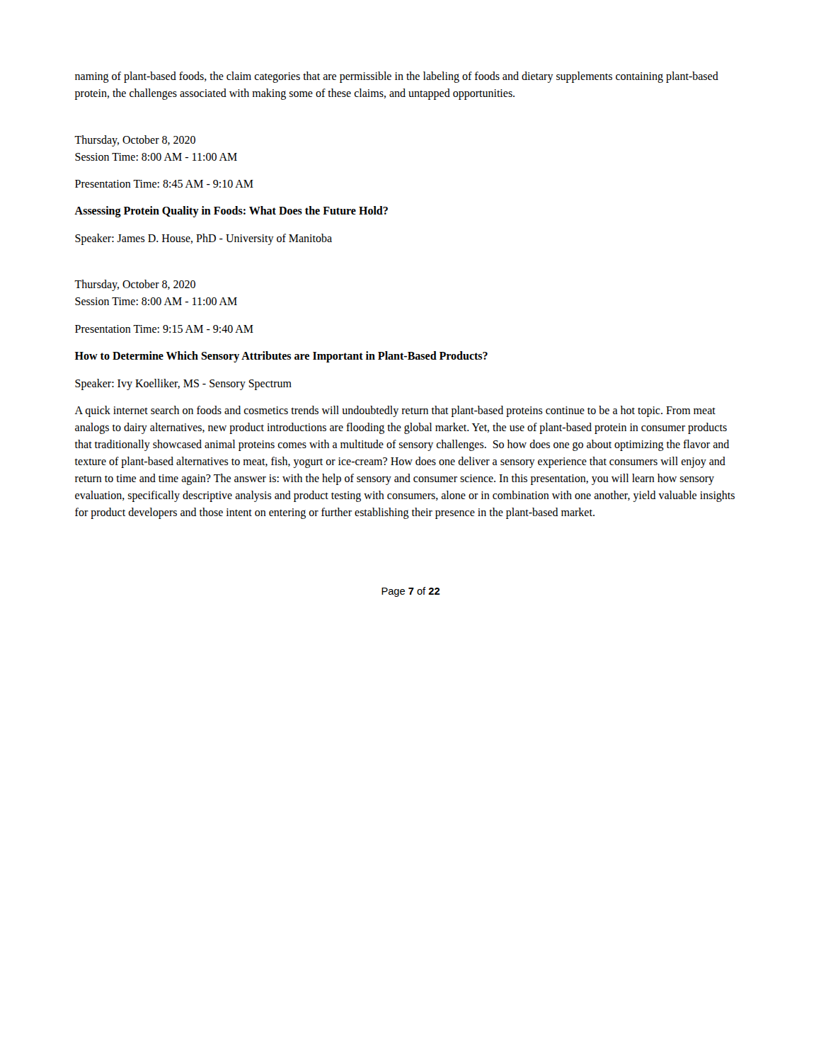naming of plant-based foods, the claim categories that are permissible in the labeling of foods and dietary supplements containing plant-based protein, the challenges associated with making some of these claims, and untapped opportunities.
Thursday, October 8, 2020
Session Time: 8:00 AM - 11:00 AM
Presentation Time: 8:45 AM - 9:10 AM
Assessing Protein Quality in Foods: What Does the Future Hold?
Speaker: James D. House, PhD - University of Manitoba
Thursday, October 8, 2020
Session Time: 8:00 AM - 11:00 AM
Presentation Time: 9:15 AM - 9:40 AM
How to Determine Which Sensory Attributes are Important in Plant-Based Products?
Speaker: Ivy Koelliker, MS - Sensory Spectrum
A quick internet search on foods and cosmetics trends will undoubtedly return that plant-based proteins continue to be a hot topic. From meat analogs to dairy alternatives, new product introductions are flooding the global market. Yet, the use of plant-based protein in consumer products that traditionally showcased animal proteins comes with a multitude of sensory challenges. So how does one go about optimizing the flavor and texture of plant-based alternatives to meat, fish, yogurt or ice-cream? How does one deliver a sensory experience that consumers will enjoy and return to time and time again? The answer is: with the help of sensory and consumer science. In this presentation, you will learn how sensory evaluation, specifically descriptive analysis and product testing with consumers, alone or in combination with one another, yield valuable insights for product developers and those intent on entering or further establishing their presence in the plant-based market.
Page 7 of 22